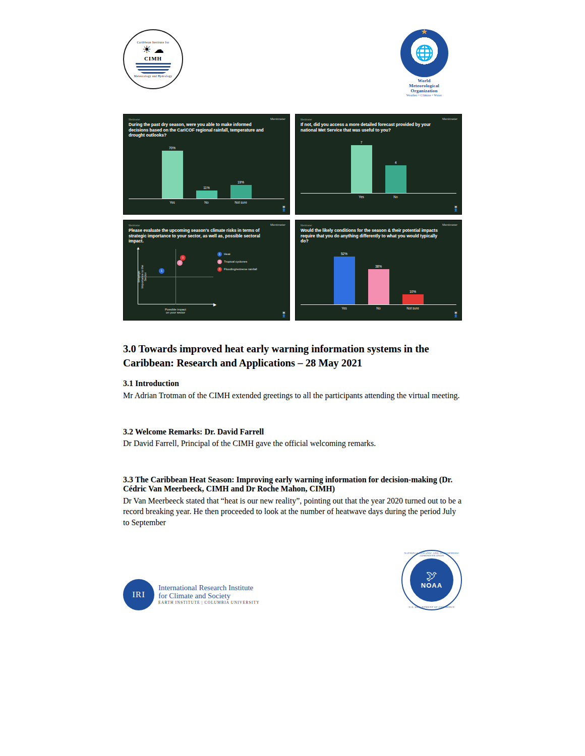Caribbean Institute for
☀ ☁
CIMH
Meteorology and Hydrology
★ 🌐
World
Meteorological
Organization
Weather • Climate • Water
Mentimeter
Mentimeter
During the past dry season, were you able to make informed decisions based on the CariCOF regional rainfall, temperature and drought outlooks?
70%
11%
19%
Yes No Not sure
▣
👤
Mentimeter
Mentimeter
If not, did you access a more detailed forecast provided by your national Met Service that was useful to you?
7
4
Yes No
▣
👤
Mentimeter
Mentimeter
Please evaluate the upcoming season's climate risks in terms of strategic importance to your sector, as well as, possible sectoral impact.
▲
▶
1
2
3
Strategic
Importance to the
Sector
Possible impact
on your sector
1 Heat
2 Tropical cyclones
3 Flooding/extreme rainfall
▣
👤
Mentimeter
Mentimeter
Would the likely conditions for the season & their potential impacts require that you do anything differently to what you would typically do?
52%
38%
10%
Yes No Not sure
▣
👤
3.0 Towards improved heat early warning information systems in the Caribbean: Research and Applications – 28 May 2021
3.1 Introduction
Mr Adrian Trotman of the CIMH extended greetings to all the participants attending the virtual meeting.
3.2 Welcome Remarks: Dr. David Farrell
Dr David Farrell, Principal of the CIMH gave the official welcoming remarks.
3.3 The Caribbean Heat Season: Improving early warning information for decision-making (Dr. Cédric Van Meerbeeck, CIMH and Dr Roche Mahon, CIMH)
Dr Van Meerbeeck stated that “heat is our new reality”, pointing out that the year 2020 turned out to be a record breaking year. He then proceeded to look at the number of heatwave days during the period July to September
IRI
International Research Institute
for Climate and Society
EARTH INSTITUTE | COLUMBIA UNIVERSITY
NATIONAL OCEANIC AND ATMOSPHERIC ADMINISTRATION
🕊
NOAA
U.S. DEPARTMENT OF COMMERCE